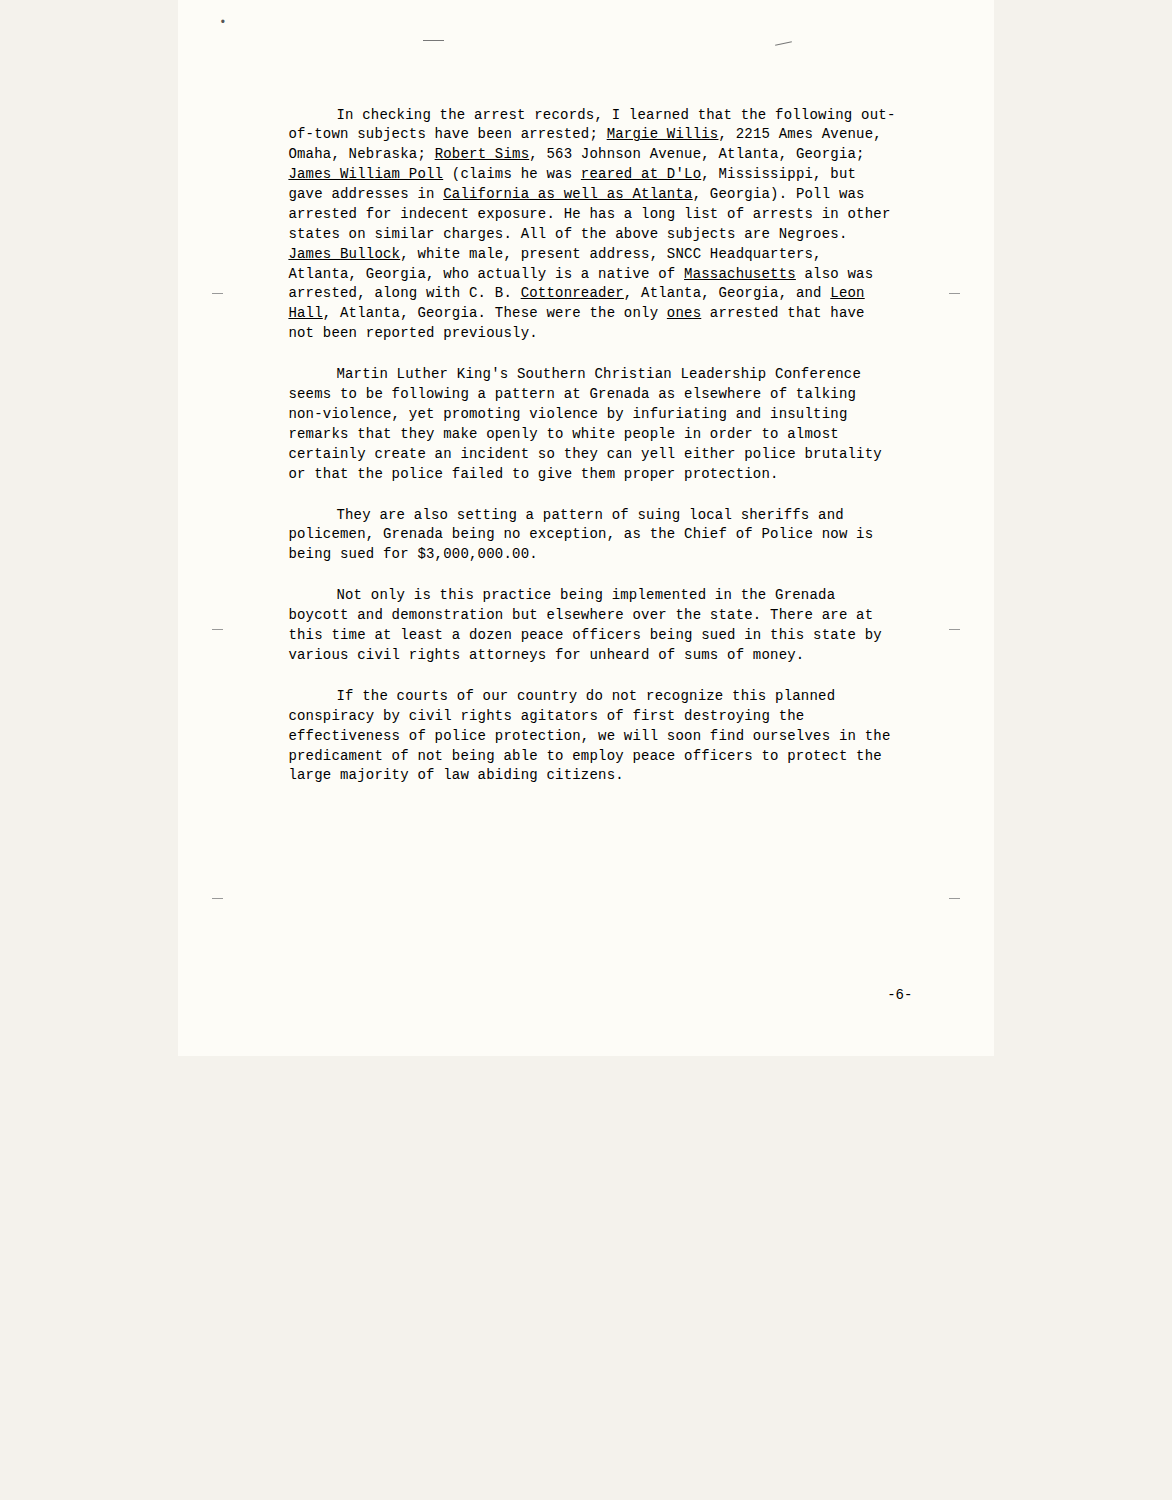•
In checking the arrest records, I learned that the following out-of-town subjects have been arrested; Margie Willis, 2215 Ames Avenue, Omaha, Nebraska; Robert Sims, 563 Johnson Avenue, Atlanta, Georgia; James William Poll (claims he was reared at D'Lo, Mississippi, but gave addresses in California as well as Atlanta, Georgia). Poll was arrested for indecent exposure. He has a long list of arrests in other states on similar charges. All of the above subjects are Negroes. James Bullock, white male, present address, SNCC Headquarters, Atlanta, Georgia, who actually is a native of Massachusetts also was arrested, along with C. B. Cottonreader, Atlanta, Georgia, and Leon Hall, Atlanta, Georgia. These were the only ones arrested that have not been reported previously.
Martin Luther King's Southern Christian Leadership Conference seems to be following a pattern at Grenada as elsewhere of talking non-violence, yet promoting violence by infuriating and insulting remarks that they make openly to white people in order to almost certainly create an incident so they can yell either police brutality or that the police failed to give them proper protection.
They are also setting a pattern of suing local sheriffs and policemen, Grenada being no exception, as the Chief of Police now is being sued for $3,000,000.00.
Not only is this practice being implemented in the Grenada boycott and demonstration but elsewhere over the state. There are at this time at least a dozen peace officers being sued in this state by various civil rights attorneys for unheard of sums of money.
If the courts of our country do not recognize this planned conspiracy by civil rights agitators of first destroying the effectiveness of police protection, we will soon find ourselves in the predicament of not being able to employ peace officers to protect the large majority of law abiding citizens.
-6-